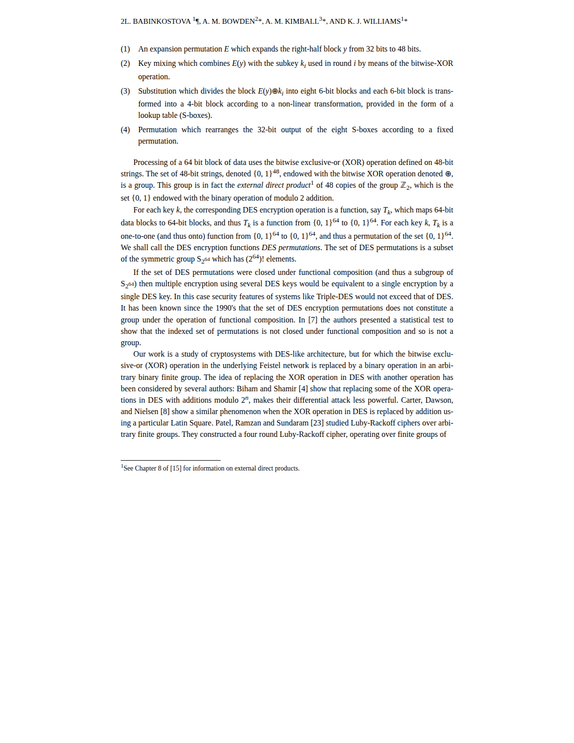2L. BABINKOSTOVA 1¶, A. M. BOWDEN2*, A. M. KIMBALL3*, AND K. J. WILLIAMS1*
An expansion permutation E which expands the right-half block y from 32 bits to 48 bits.
Key mixing which combines E(y) with the subkey ki used in round i by means of the bitwise-XOR operation.
Substitution which divides the block E(y)⊕ki into eight 6-bit blocks and each 6-bit block is transformed into a 4-bit block according to a non-linear transformation, provided in the form of a lookup table (S-boxes).
Permutation which rearranges the 32-bit output of the eight S-boxes according to a fixed permutation.
Processing of a 64 bit block of data uses the bitwise exclusive-or (XOR) operation defined on 48-bit strings. The set of 48-bit strings, denoted {0, 1}48, endowed with the bitwise XOR operation denoted ⊕, is a group. This group is in fact the external direct product1 of 48 copies of the group ℤ2, which is the set {0, 1} endowed with the binary operation of modulo 2 addition.
For each key k, the corresponding DES encryption operation is a function, say Tk, which maps 64-bit data blocks to 64-bit blocks, and thus Tk is a function from {0, 1}64 to {0, 1}64. For each key k, Tk is a one-to-one (and thus onto) function from {0, 1}64 to {0, 1}64, and thus a permutation of the set {0, 1}64. We shall call the DES encryption functions DES permutations. The set of DES permutations is a subset of the symmetric group S264 which has (264)! elements.
If the set of DES permutations were closed under functional composition (and thus a subgroup of S264) then multiple encryption using several DES keys would be equivalent to a single encryption by a single DES key. In this case security features of systems like Triple-DES would not exceed that of DES. It has been known since the 1990's that the set of DES encryption permutations does not constitute a group under the operation of functional composition. In [7] the authors presented a statistical test to show that the indexed set of permutations is not closed under functional composition and so is not a group.
Our work is a study of cryptosystems with DES-like architecture, but for which the bitwise exclusive-or (XOR) operation in the underlying Feistel network is replaced by a binary operation in an arbitrary binary finite group. The idea of replacing the XOR operation in DES with another operation has been considered by several authors: Biham and Shamir [4] show that replacing some of the XOR operations in DES with additions modulo 2n, makes their differential attack less powerful. Carter, Dawson, and Nielsen [8] show a similar phenomenon when the XOR operation in DES is replaced by addition using a particular Latin Square. Patel, Ramzan and Sundaram [23] studied Luby-Rackoff ciphers over arbitrary finite groups. They constructed a four round Luby-Rackoff cipher, operating over finite groups of
1See Chapter 8 of [15] for information on external direct products.